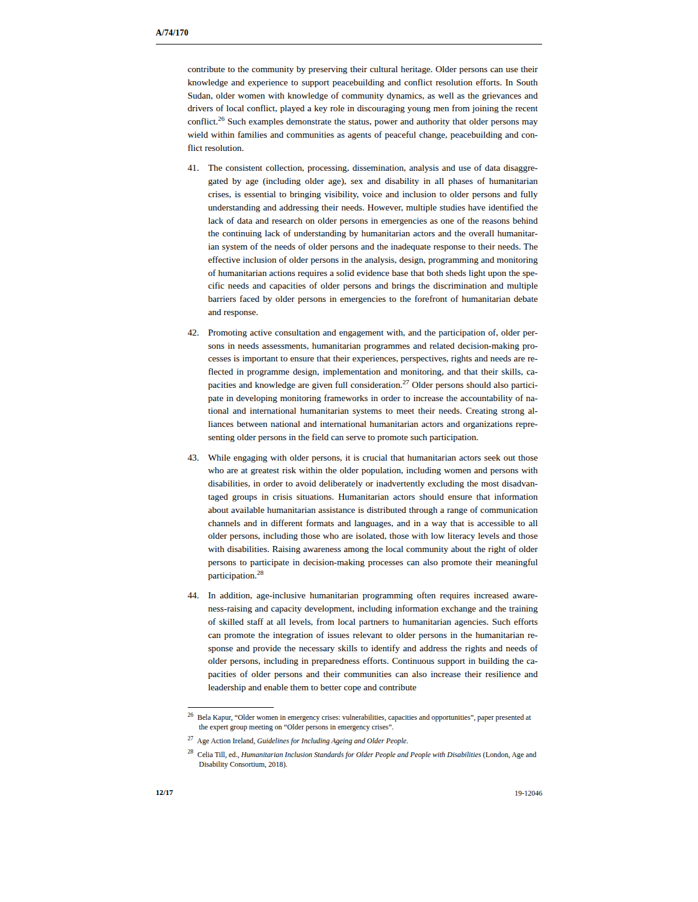A/74/170
contribute to the community by preserving their cultural heritage. Older persons can use their knowledge and experience to support peacebuilding and conflict resolution efforts. In South Sudan, older women with knowledge of community dynamics, as well as the grievances and drivers of local conflict, played a key role in discouraging young men from joining the recent conflict.26 Such examples demonstrate the status, power and authority that older persons may wield within families and communities as agents of peaceful change, peacebuilding and conflict resolution.
41.
The consistent collection, processing, dissemination, analysis and use of data disaggregated by age (including older age), sex and disability in all phases of humanitarian crises, is essential to bringing visibility, voice and inclusion to older persons and fully understanding and addressing their needs. However, multiple studies have identified the lack of data and research on older persons in emergencies as one of the reasons behind the continuing lack of understanding by humanitarian actors and the overall humanitarian system of the needs of older persons and the inadequate response to their needs. The effective inclusion of older persons in the analysis, design, programming and monitoring of humanitarian actions requires a solid evidence base that both sheds light upon the specific needs and capacities of older persons and brings the discrimination and multiple barriers faced by older persons in emergencies to the forefront of humanitarian debate and response.
42.
Promoting active consultation and engagement with, and the participation of, older persons in needs assessments, humanitarian programmes and related decision-making processes is important to ensure that their experiences, perspectives, rights and needs are reflected in programme design, implementation and monitoring, and that their skills, capacities and knowledge are given full consideration.27 Older persons should also participate in developing monitoring frameworks in order to increase the accountability of national and international humanitarian systems to meet their needs. Creating strong alliances between national and international humanitarian actors and organizations representing older persons in the field can serve to promote such participation.
43.
While engaging with older persons, it is crucial that humanitarian actors seek out those who are at greatest risk within the older population, including women and persons with disabilities, in order to avoid deliberately or inadvertently excluding the most disadvantaged groups in crisis situations. Humanitarian actors should ensure that information about available humanitarian assistance is distributed through a range of communication channels and in different formats and languages, and in a way that is accessible to all older persons, including those who are isolated, those with low literacy levels and those with disabilities. Raising awareness among the local community about the right of older persons to participate in decision-making processes can also promote their meaningful participation.28
44.
In addition, age-inclusive humanitarian programming often requires increased awareness-raising and capacity development, including information exchange and the training of skilled staff at all levels, from local partners to humanitarian agencies. Such efforts can promote the integration of issues relevant to older persons in the humanitarian response and provide the necessary skills to identify and address the rights and needs of older persons, including in preparedness efforts. Continuous support in building the capacities of older persons and their communities can also increase their resilience and leadership and enable them to better cope and contribute
26 Bela Kapur, “Older women in emergency crises: vulnerabilities, capacities and opportunities”, paper presented at the expert group meeting on “Older persons in emergency crises”.
27 Age Action Ireland, Guidelines for Including Ageing and Older People.
28 Celia Till, ed., Humanitarian Inclusion Standards for Older People and People with Disabilities (London, Age and Disability Consortium, 2018).
12/17
19-12046